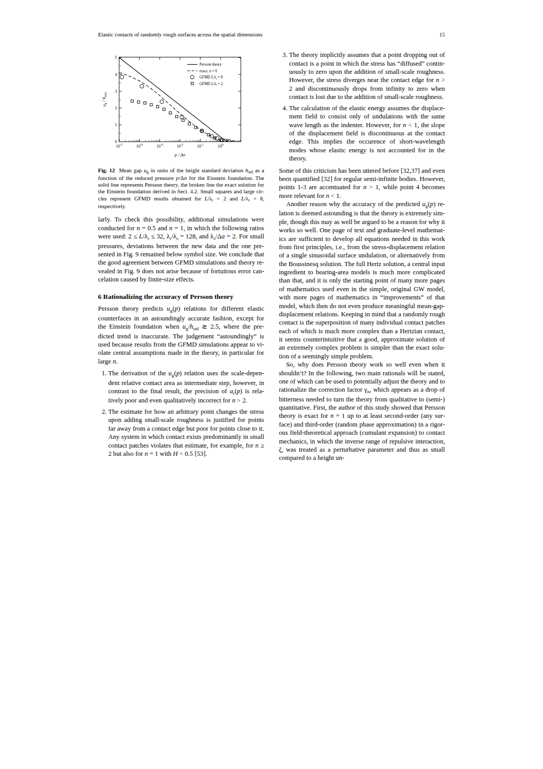Elastic contacts of randomly rough surfaces across the spatial dimensions 15
0 1 2 3 4 5 10-5 10-4 10-3 10-2 10-1 100 p / Δσ ug / hrms Persson theory exact, n = 0 GFMD L/λr = 8 GFMD L/λr = 2
Fig. 12 Mean gap ug in units of the height standard deviation hstd as a function of the reduced pressure p/Δσ for the Einstein foundation. The solid line represents Persson theory, the broken line the exact solution for the Einstein foundation derived in Sect. 4.2. Small squares and large circles represent GFMD results obtained for L/λr = 2 and L/λr = 8, respectively.
larly. To check this possibility, additional simulations were conducted for n = 0.5 and n = 1, in which the following ratios were used: 2 ≤ L/λr ≤ 32, λr/λs = 128, and λs/Δa = 2. For small pressures, deviations between the new data and the one presented in Fig. 9 remained below symbol size. We conclude that the good agreement between GFMD simulations and theory revealed in Fig. 9 does not arise because of fortuitous error cancelation caused by finite-size effects.
6 Rationalizing the accuracy of Persson theory
Persson theory predicts ug(p) relations for different elastic counterfaces in an astoundingly accurate fashion, except for the Einstein foundation when ug/hstd ≳ 2.5, where the predicted trend is inaccurate. The judgement “astoundingly” is used because results from the GFMD simulations appear to violate central assumptions made in the theory, in particular for large n.
The derivation of the ug(p) relation uses the scale-dependent relative contact area as intermediate step, however, in contrast to the final result, the precision of ar(p) is relatively poor and even qualitatively incorrect for n > 2.
The estimate for how an arbitrary point changes the stress upon adding small-scale roughness is justified for points far away from a contact edge but poor for points close to it. Any system in which contact exists predominantly in small contact patches violates that estimate, for example, for n ≥ 2 but also for n = 1 with H < 0.5 [53].
The theory implicitly assumes that a point dropping out of contact is a point in which the stress has “diffused” continuously to zero upon the addition of small-scale roughness. However, the stress diverges near the contact edge for n > 2 and discontinuously drops from infinity to zero when contact is lost due to the addition of small-scale roughness.
The calculation of the elastic energy assumes the displacement field to consist only of undulations with the same wave length as the indenter. However, for n < 1, the slope of the displacement field is discontinuous at the contact edge. This implies the occurence of short-wavelength modes whose elastic energy is not accounted for in the theory.
Some of this criticism has been uttered before [32,37] and even been quantified [32] for regular semi-infinite bodies. However, points 1-3 are accentuated for n > 1, while point 4 becomes more relevant for n < 1.
Another reason why the accuracy of the predicted ug(p) relation is deemed astounding is that the theory is extremely simple, though this may as well be argued to be a reason for why it works so well. One page of text and graduate-level mathematics are sufficient to develop all equations needed in this work from first principles, i.e., from the stress-displacement relation of a single sinusoidal surface undulation, or alternatively from the Boussinesq solution. The full Hertz solution, a central input ingredient to bearing-area models is much more complicated than that, and it is only the starting point of many more pages of mathematics used even in the simple, original GW model, with more pages of mathematics in “improvements” of that model, which then do not even produce meaningful mean-gap-displacement relations. Keeping in mind that a randomly rough contact is the superposition of many individual contact patches each of which is much more complex than a Hertzian contact, it seems counterintuitive that a good, approximate solution of an extremely complex problem is simpler than the exact solution of a seemingly simple problem.
So, why does Persson theory work so well even when it shouldn’t? In the following, two main rationals will be stated, one of which can be used to potentially adjust the theory and to rationalize the correction factor γn, which appears as a drop of bitterness needed to turn the theory from qualitative to (semi-) quantitative. First, the author of this study showed that Persson theory is exact for n = 1 up to at least second-order (any surface) and third-order (random phase approximation) in a rigorous field-theoretical approach (cumulant expansion) to contact mechanics, in which the inverse range of repulsive interaction, ζ, was treated as a perturbative parameter and thus as small compared to a height un-